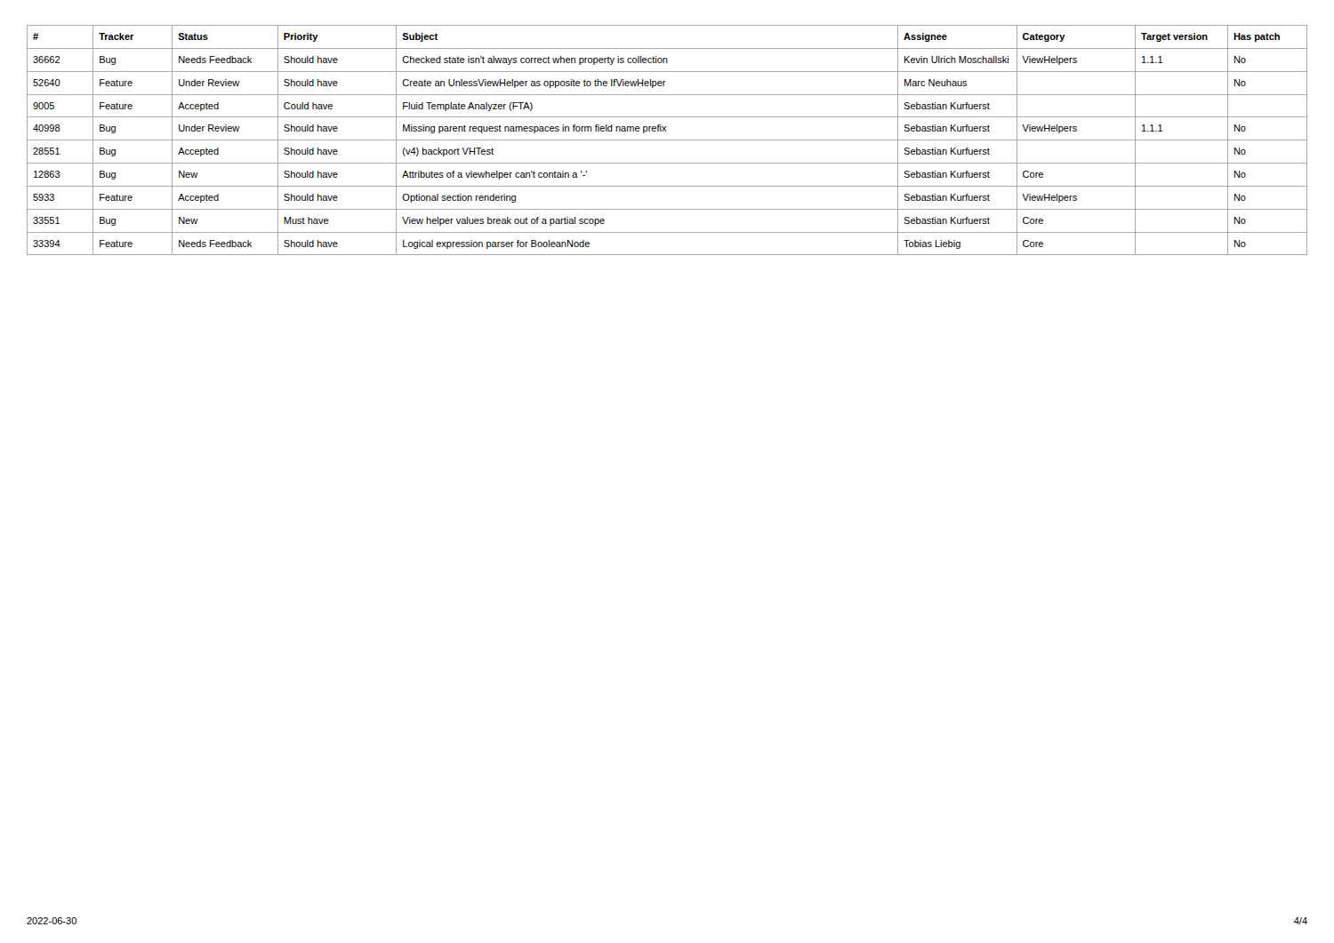| # | Tracker | Status | Priority | Subject | Assignee | Category | Target version | Has patch |
| --- | --- | --- | --- | --- | --- | --- | --- | --- |
| 36662 | Bug | Needs Feedback | Should have | Checked state isn't always correct when property is collection | Kevin Ulrich Moschallski | ViewHelpers | 1.1.1 | No |
| 52640 | Feature | Under Review | Should have | Create an UnlessViewHelper as opposite to the IfViewHelper | Marc Neuhaus | | | No |
| 9005 | Feature | Accepted | Could have | Fluid Template Analyzer (FTA) | Sebastian Kurfuerst | | | |
| 40998 | Bug | Under Review | Should have | Missing parent request namespaces in form field name prefix | Sebastian Kurfuerst | ViewHelpers | 1.1.1 | No |
| 28551 | Bug | Accepted | Should have | (v4) backport VHTest | Sebastian Kurfuerst | | | No |
| 12863 | Bug | New | Should have | Attributes of a viewhelper can't contain a '-' | Sebastian Kurfuerst | Core | | No |
| 5933 | Feature | Accepted | Should have | Optional section rendering | Sebastian Kurfuerst | ViewHelpers | | No |
| 33551 | Bug | New | Must have | View helper values break out of a partial scope | Sebastian Kurfuerst | Core | | No |
| 33394 | Feature | Needs Feedback | Should have | Logical expression parser for BooleanNode | Tobias Liebig | Core | | No |
2022-06-30 4/4